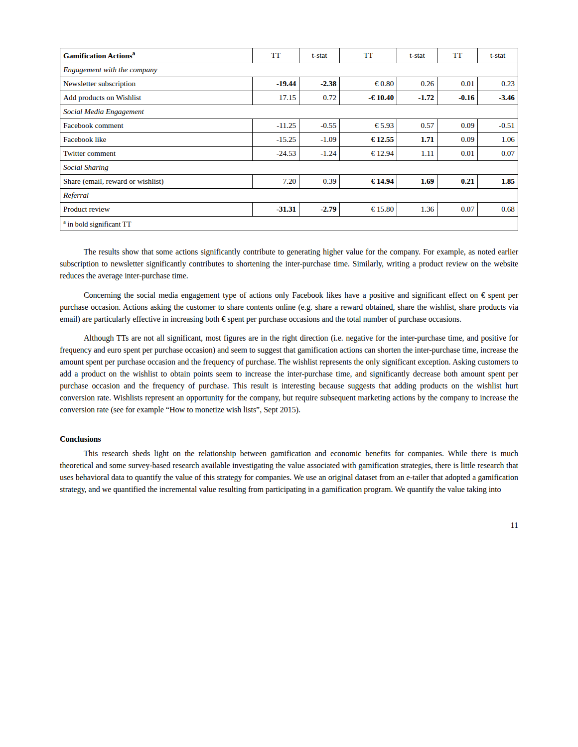| Gamification Actions a | TT | t-stat | TT | t-stat | TT | t-stat |
| --- | --- | --- | --- | --- | --- | --- |
| Engagement with the company |
| Newsletter subscription | -19.44 | -2.38 | € 0.80 | 0.26 | 0.01 | 0.23 |
| Add products on Wishlist | 17.15 | 0.72 | -€ 10.40 | -1.72 | -0.16 | -3.46 |
| Social Media Engagement |
| Facebook comment | -11.25 | -0.55 | € 5.93 | 0.57 | 0.09 | -0.51 |
| Facebook like | -15.25 | -1.09 | € 12.55 | 1.71 | 0.09 | 1.06 |
| Twitter comment | -24.53 | -1.24 | € 12.94 | 1.11 | 0.01 | 0.07 |
| Social Sharing |
| Share (email, reward or wishlist) | 7.20 | 0.39 | € 14.94 | 1.69 | 0.21 | 1.85 |
| Referral |
| Product review | -31.31 | -2.79 | € 15.80 | 1.36 | 0.07 | 0.68 |
| a in bold significant TT |
The results show that some actions significantly contribute to generating higher value for the company. For example, as noted earlier subscription to newsletter significantly contributes to shortening the inter-purchase time. Similarly, writing a product review on the website reduces the average inter-purchase time.
Concerning the social media engagement type of actions only Facebook likes have a positive and significant effect on € spent per purchase occasion. Actions asking the customer to share contents online (e.g. share a reward obtained, share the wishlist, share products via email) are particularly effective in increasing both € spent per purchase occasions and the total number of purchase occasions.
Although TTs are not all significant, most figures are in the right direction (i.e. negative for the inter-purchase time, and positive for frequency and euro spent per purchase occasion) and seem to suggest that gamification actions can shorten the inter-purchase time, increase the amount spent per purchase occasion and the frequency of purchase. The wishlist represents the only significant exception. Asking customers to add a product on the wishlist to obtain points seem to increase the inter-purchase time, and significantly decrease both amount spent per purchase occasion and the frequency of purchase. This result is interesting because suggests that adding products on the wishlist hurt conversion rate. Wishlists represent an opportunity for the company, but require subsequent marketing actions by the company to increase the conversion rate (see for example “How to monetize wish lists”, Sept 2015).
Conclusions
This research sheds light on the relationship between gamification and economic benefits for companies. While there is much theoretical and some survey-based research available investigating the value associated with gamification strategies, there is little research that uses behavioral data to quantify the value of this strategy for companies. We use an original dataset from an e-tailer that adopted a gamification strategy, and we quantified the incremental value resulting from participating in a gamification program. We quantify the value taking into
11